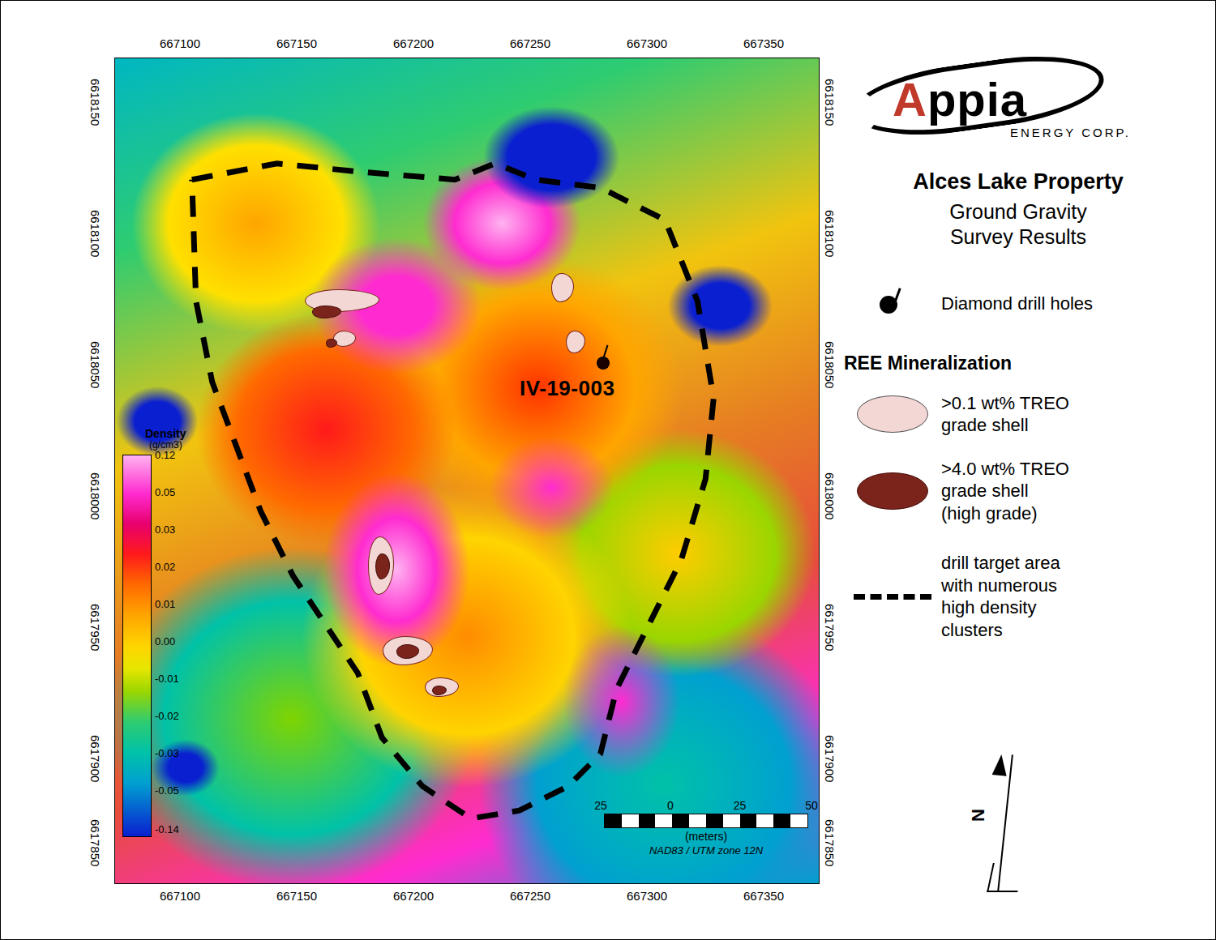667100
667150
667200
667250
667300
667350
667100
667150
667200
667250
667300
667350
6618150
6618100
6618050
6618000
6617950
6617900
6617850
6618150
6618100
6618050
6618000
6617950
6617900
6617850
IV-19-003
Density(g/cm3)
0.12
0.05
0.03
0.02
0.01
0.00
-0.01
-0.02
-0.03
-0.05
-0.14
Appia
ENERGY CORP.
Alces Lake Property
Ground Gravity
Survey Results
Diamond drill holes
REE Mineralization
>0.1 wt% TREO
grade shell
>4.0 wt% TREO
grade shell
(high grade)
drill target area
with numerous
high density
clusters
25 0 25 50
(meters)
NAD83 / UTM zone 12N
N